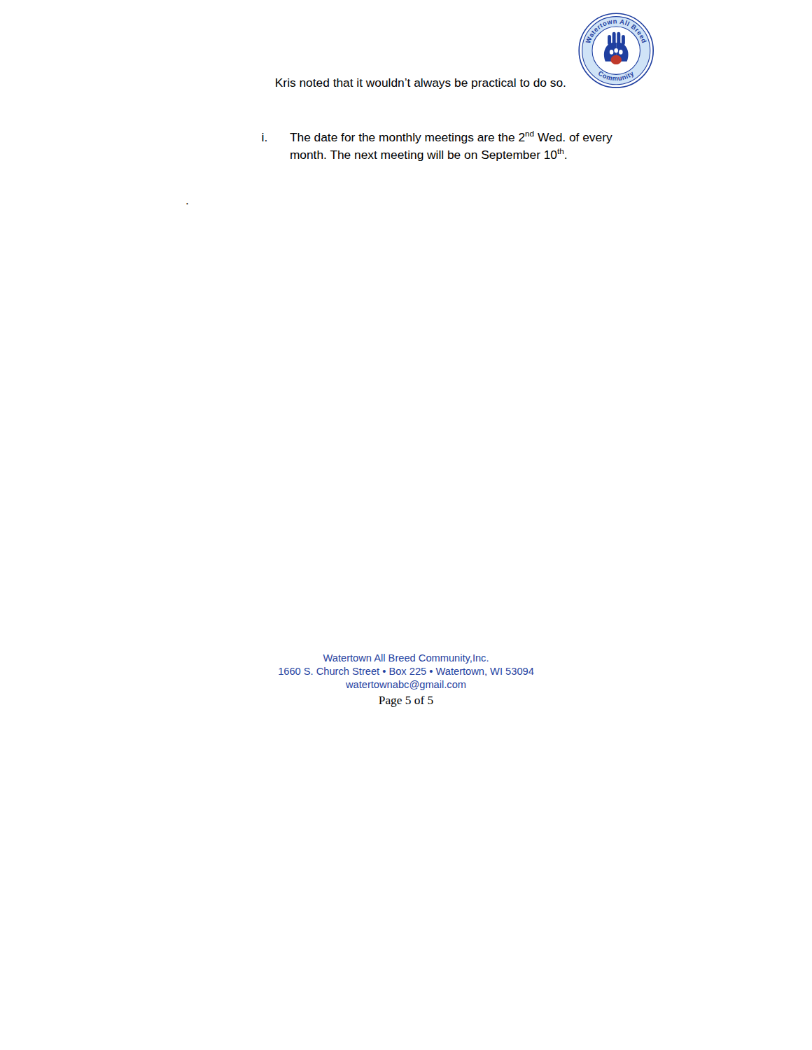Watertown All Breed Community
Kris noted that it wouldn’t always be practical to do so.
i. The date for the monthly meetings are the 2nd Wed. of every month. The next meeting will be on September 10th.
.
Watertown All Breed Community,Inc.
1660 S. Church Street • Box 225 • Watertown, WI 53094
watertownabc@gmail.com
Page 5 of 5